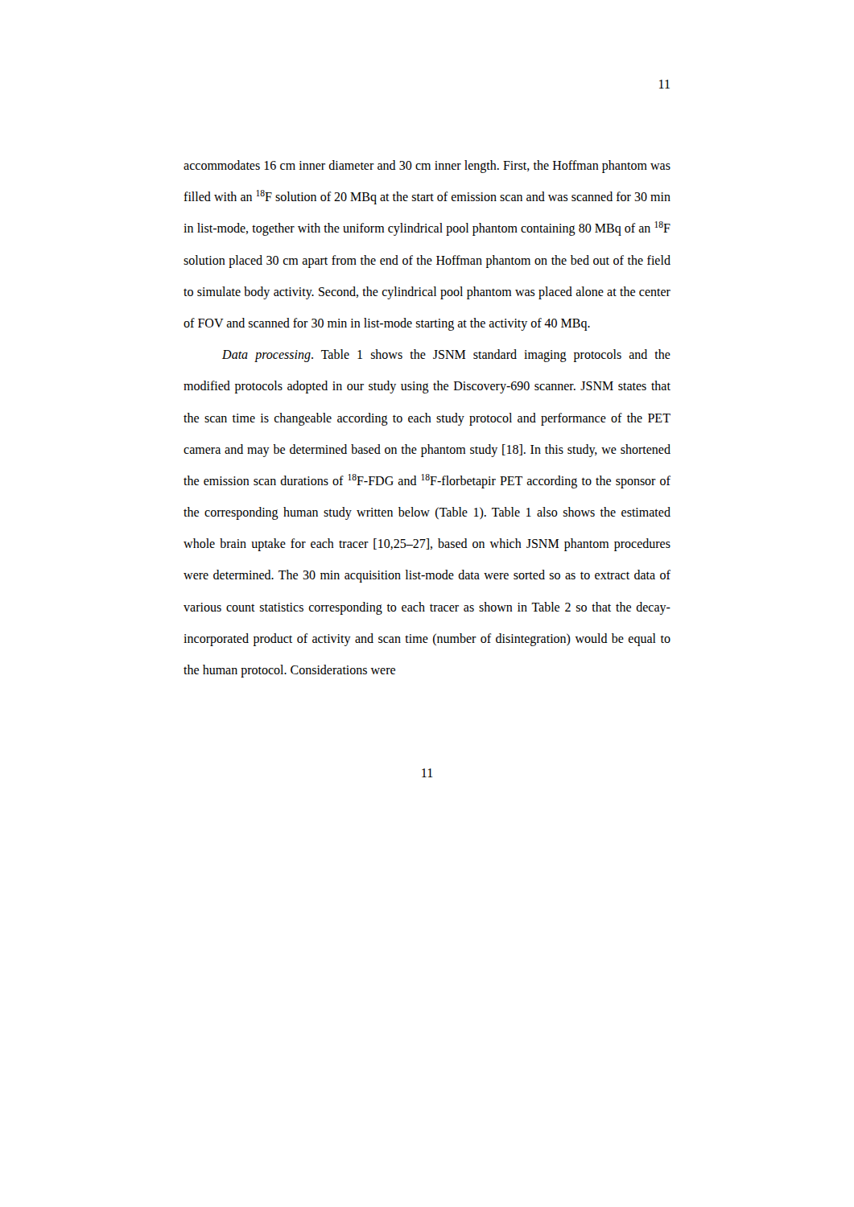11
accommodates 16 cm inner diameter and 30 cm inner length. First, the Hoffman phantom was filled with an 18F solution of 20 MBq at the start of emission scan and was scanned for 30 min in list-mode, together with the uniform cylindrical pool phantom containing 80 MBq of an 18F solution placed 30 cm apart from the end of the Hoffman phantom on the bed out of the field to simulate body activity. Second, the cylindrical pool phantom was placed alone at the center of FOV and scanned for 30 min in list-mode starting at the activity of 40 MBq.
Data processing. Table 1 shows the JSNM standard imaging protocols and the modified protocols adopted in our study using the Discovery-690 scanner. JSNM states that the scan time is changeable according to each study protocol and performance of the PET camera and may be determined based on the phantom study [18]. In this study, we shortened the emission scan durations of 18F-FDG and 18F-florbetapir PET according to the sponsor of the corresponding human study written below (Table 1). Table 1 also shows the estimated whole brain uptake for each tracer [10,25–27], based on which JSNM phantom procedures were determined. The 30 min acquisition list-mode data were sorted so as to extract data of various count statistics corresponding to each tracer as shown in Table 2 so that the decay-incorporated product of activity and scan time (number of disintegration) would be equal to the human protocol. Considerations were
11